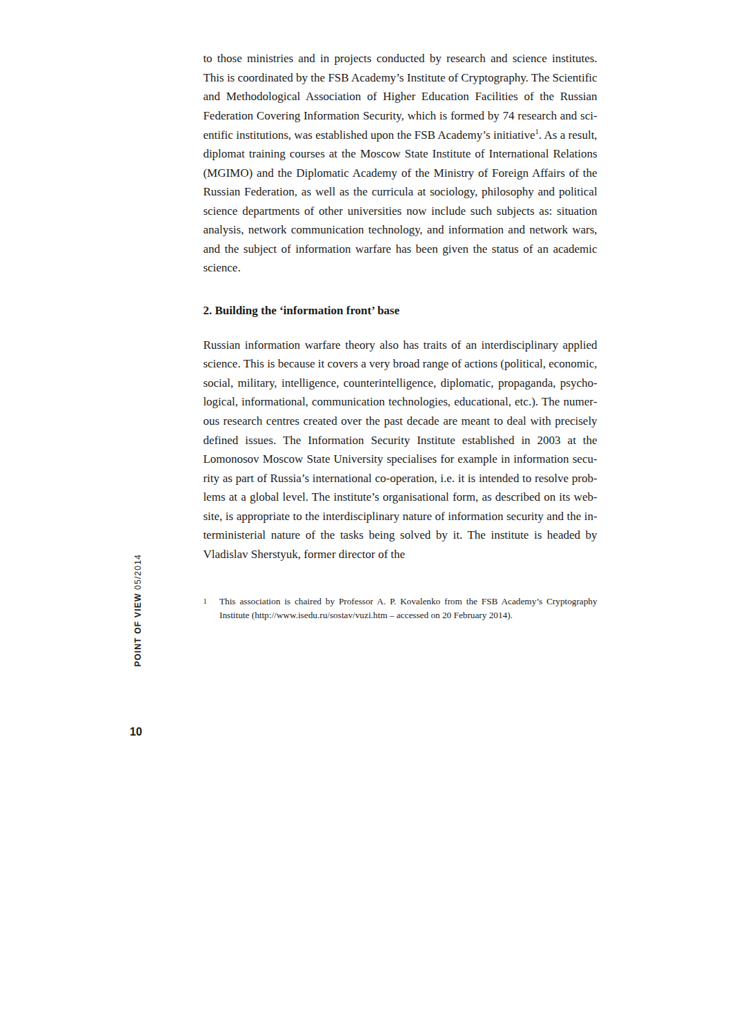Point of view 05/2014
10
to those ministries and in projects conducted by research and science institutes. This is coordinated by the FSB Academy’s Institute of Cryptography. The Scientific and Methodological Association of Higher Education Facilities of the Russian Federation Covering Information Security, which is formed by 74 research and scientific institutions, was established upon the FSB Academy’s initiative1. As a result, diplomat training courses at the Moscow State Institute of International Relations (MGIMO) and the Diplomatic Academy of the Ministry of Foreign Affairs of the Russian Federation, as well as the curricula at sociology, philosophy and political science departments of other universities now include such subjects as: situation analysis, network communication technology, and information and network wars, and the subject of information warfare has been given the status of an academic science.
2. Building the ‘information front’ base
Russian information warfare theory also has traits of an interdisciplinary applied science. This is because it covers a very broad range of actions (political, economic, social, military, intelligence, counterintelligence, diplomatic, propaganda, psychological, informational, communication technologies, educational, etc.). The numerous research centres created over the past decade are meant to deal with precisely defined issues. The Information Security Institute established in 2003 at the Lomonosov Moscow State University specialises for example in information security as part of Russia’s international co-operation, i.e. it is intended to resolve problems at a global level. The institute’s organisational form, as described on its website, is appropriate to the interdisciplinary nature of information security and the interministerial nature of the tasks being solved by it. The institute is headed by Vladislav Sherstyuk, former director of the
1
This association is chaired by Professor A. P. Kovalenko from the FSB Academy’s Cryptography Institute (http://www.isedu.ru/sostav/vuzi.htm – accessed on 20 February 2014).